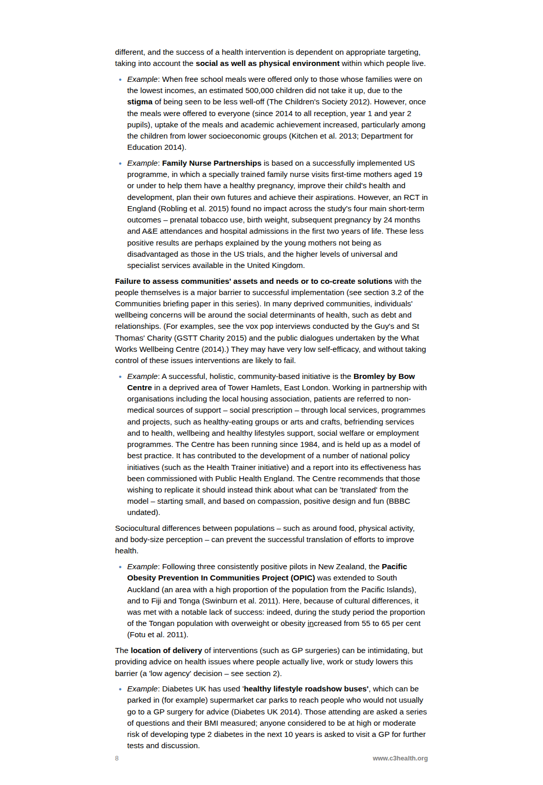different, and the success of a health intervention is dependent on appropriate targeting, taking into account the social as well as physical environment within which people live.
Example: When free school meals were offered only to those whose families were on the lowest incomes, an estimated 500,000 children did not take it up, due to the stigma of being seen to be less well-off (The Children's Society 2012). However, once the meals were offered to everyone (since 2014 to all reception, year 1 and year 2 pupils), uptake of the meals and academic achievement increased, particularly among the children from lower socioeconomic groups (Kitchen et al. 2013; Department for Education 2014).
Example: Family Nurse Partnerships is based on a successfully implemented US programme, in which a specially trained family nurse visits first-time mothers aged 19 or under to help them have a healthy pregnancy, improve their child's health and development, plan their own futures and achieve their aspirations. However, an RCT in England (Robling et al. 2015) found no impact across the study's four main short-term outcomes – prenatal tobacco use, birth weight, subsequent pregnancy by 24 months and A&E attendances and hospital admissions in the first two years of life. These less positive results are perhaps explained by the young mothers not being as disadvantaged as those in the US trials, and the higher levels of universal and specialist services available in the United Kingdom.
Failure to assess communities' assets and needs or to co-create solutions with the people themselves is a major barrier to successful implementation (see section 3.2 of the Communities briefing paper in this series). In many deprived communities, individuals' wellbeing concerns will be around the social determinants of health, such as debt and relationships. (For examples, see the vox pop interviews conducted by the Guy's and St Thomas' Charity (GSTT Charity 2015) and the public dialogues undertaken by the What Works Wellbeing Centre (2014).) They may have very low self-efficacy, and without taking control of these issues interventions are likely to fail.
Example: A successful, holistic, community-based initiative is the Bromley by Bow Centre in a deprived area of Tower Hamlets, East London. Working in partnership with organisations including the local housing association, patients are referred to non-medical sources of support – social prescription – through local services, programmes and projects, such as healthy-eating groups or arts and crafts, befriending services and to health, wellbeing and healthy lifestyles support, social welfare or employment programmes. The Centre has been running since 1984, and is held up as a model of best practice. It has contributed to the development of a number of national policy initiatives (such as the Health Trainer initiative) and a report into its effectiveness has been commissioned with Public Health England. The Centre recommends that those wishing to replicate it should instead think about what can be 'translated' from the model – starting small, and based on compassion, positive design and fun (BBBC undated).
Sociocultural differences between populations – such as around food, physical activity, and body-size perception – can prevent the successful translation of efforts to improve health.
Example: Following three consistently positive pilots in New Zealand, the Pacific Obesity Prevention In Communities Project (OPIC) was extended to South Auckland (an area with a high proportion of the population from the Pacific Islands), and to Fiji and Tonga (Swinburn et al. 2011). Here, because of cultural differences, it was met with a notable lack of success: indeed, during the study period the proportion of the Tongan population with overweight or obesity increased from 55 to 65 per cent (Fotu et al. 2011).
The location of delivery of interventions (such as GP surgeries) can be intimidating, but providing advice on health issues where people actually live, work or study lowers this barrier (a 'low agency' decision – see section 2).
Example: Diabetes UK has used 'healthy lifestyle roadshow buses', which can be parked in (for example) supermarket car parks to reach people who would not usually go to a GP surgery for advice (Diabetes UK 2014). Those attending are asked a series of questions and their BMI measured; anyone considered to be at high or moderate risk of developing type 2 diabetes in the next 10 years is asked to visit a GP for further tests and discussion.
8 www.c3health.org